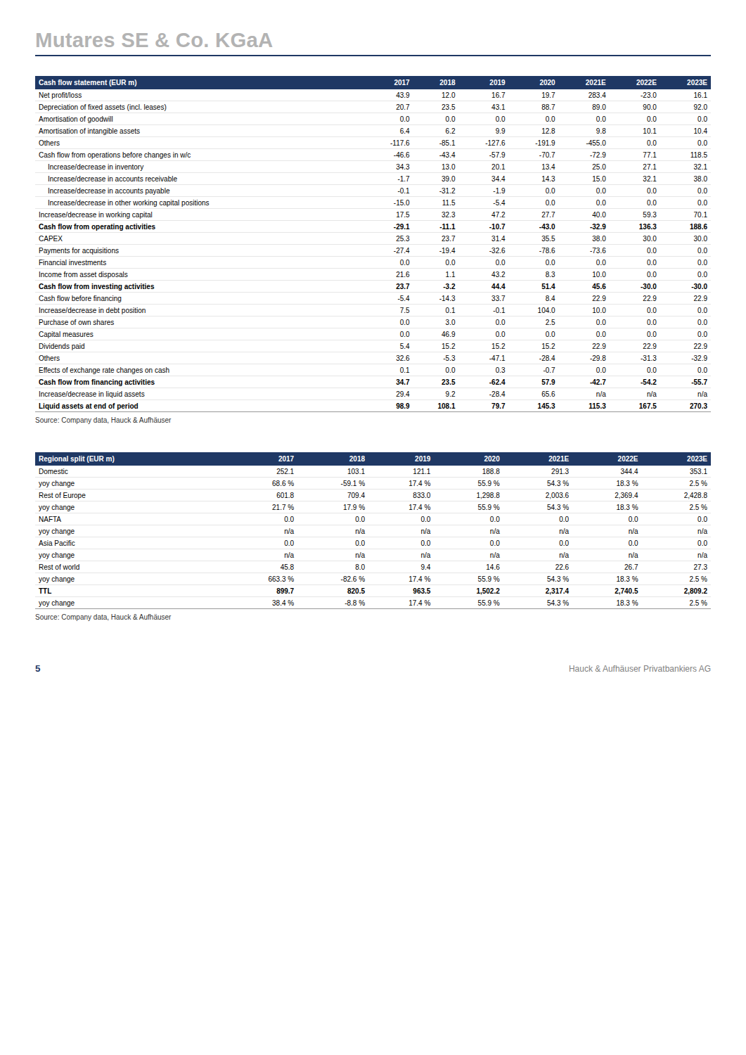Mutares SE & Co. KGaA
| Cash flow statement (EUR m) | 2017 | 2018 | 2019 | 2020 | 2021E | 2022E | 2023E |
| --- | --- | --- | --- | --- | --- | --- | --- |
| Net profit/loss | 43.9 | 12.0 | 16.7 | 19.7 | 283.4 | -23.0 | 16.1 |
| Depreciation of fixed assets (incl. leases) | 20.7 | 23.5 | 43.1 | 88.7 | 89.0 | 90.0 | 92.0 |
| Amortisation of goodwill | 0.0 | 0.0 | 0.0 | 0.0 | 0.0 | 0.0 | 0.0 |
| Amortisation of intangible assets | 6.4 | 6.2 | 9.9 | 12.8 | 9.8 | 10.1 | 10.4 |
| Others | -117.6 | -85.1 | -127.6 | -191.9 | -455.0 | 0.0 | 0.0 |
| Cash flow from operations before changes in w/c | -46.6 | -43.4 | -57.9 | -70.7 | -72.9 | 77.1 | 118.5 |
| Increase/decrease in inventory | 34.3 | 13.0 | 20.1 | 13.4 | 25.0 | 27.1 | 32.1 |
| Increase/decrease in accounts receivable | -1.7 | 39.0 | 34.4 | 14.3 | 15.0 | 32.1 | 38.0 |
| Increase/decrease in accounts payable | -0.1 | -31.2 | -1.9 | 0.0 | 0.0 | 0.0 | 0.0 |
| Increase/decrease in other working capital positions | -15.0 | 11.5 | -5.4 | 0.0 | 0.0 | 0.0 | 0.0 |
| Increase/decrease in working capital | 17.5 | 32.3 | 47.2 | 27.7 | 40.0 | 59.3 | 70.1 |
| Cash flow from operating activities | -29.1 | -11.1 | -10.7 | -43.0 | -32.9 | 136.3 | 188.6 |
| CAPEX | 25.3 | 23.7 | 31.4 | 35.5 | 38.0 | 30.0 | 30.0 |
| Payments for acquisitions | -27.4 | -19.4 | -32.6 | -78.6 | -73.6 | 0.0 | 0.0 |
| Financial investments | 0.0 | 0.0 | 0.0 | 0.0 | 0.0 | 0.0 | 0.0 |
| Income from asset disposals | 21.6 | 1.1 | 43.2 | 8.3 | 10.0 | 0.0 | 0.0 |
| Cash flow from investing activities | 23.7 | -3.2 | 44.4 | 51.4 | 45.6 | -30.0 | -30.0 |
| Cash flow before financing | -5.4 | -14.3 | 33.7 | 8.4 | 22.9 | 22.9 | 22.9 |
| Increase/decrease in debt position | 7.5 | 0.1 | -0.1 | 104.0 | 10.0 | 0.0 | 0.0 |
| Purchase of own shares | 0.0 | 3.0 | 0.0 | 2.5 | 0.0 | 0.0 | 0.0 |
| Capital measures | 0.0 | 46.9 | 0.0 | 0.0 | 0.0 | 0.0 | 0.0 |
| Dividends paid | 5.4 | 15.2 | 15.2 | 15.2 | 22.9 | 22.9 | 22.9 |
| Others | 32.6 | -5.3 | -47.1 | -28.4 | -29.8 | -31.3 | -32.9 |
| Effects of exchange rate changes on cash | 0.1 | 0.0 | 0.3 | -0.7 | 0.0 | 0.0 | 0.0 |
| Cash flow from financing activities | 34.7 | 23.5 | -62.4 | 57.9 | -42.7 | -54.2 | -55.7 |
| Increase/decrease in liquid assets | 29.4 | 9.2 | -28.4 | 65.6 | n/a | n/a | n/a |
| Liquid assets at end of period | 98.9 | 108.1 | 79.7 | 145.3 | 115.3 | 167.5 | 270.3 |
Source: Company data, Hauck & Aufhäuser
| Regional split (EUR m) | 2017 | 2018 | 2019 | 2020 | 2021E | 2022E | 2023E |
| --- | --- | --- | --- | --- | --- | --- | --- |
| Domestic | 252.1 | 103.1 | 121.1 | 188.8 | 291.3 | 344.4 | 353.1 |
| yoy change | 68.6 % | -59.1 % | 17.4 % | 55.9 % | 54.3 % | 18.3 % | 2.5 % |
| Rest of Europe | 601.8 | 709.4 | 833.0 | 1,298.8 | 2,003.6 | 2,369.4 | 2,428.8 |
| yoy change | 21.7 % | 17.9 % | 17.4 % | 55.9 % | 54.3 % | 18.3 % | 2.5 % |
| NAFTA | 0.0 | 0.0 | 0.0 | 0.0 | 0.0 | 0.0 | 0.0 |
| yoy change | n/a | n/a | n/a | n/a | n/a | n/a | n/a |
| Asia Pacific | 0.0 | 0.0 | 0.0 | 0.0 | 0.0 | 0.0 | 0.0 |
| yoy change | n/a | n/a | n/a | n/a | n/a | n/a | n/a |
| Rest of world | 45.8 | 8.0 | 9.4 | 14.6 | 22.6 | 26.7 | 27.3 |
| yoy change | 663.3 % | -82.6 % | 17.4 % | 55.9 % | 54.3 % | 18.3 % | 2.5 % |
| TTL | 899.7 | 820.5 | 963.5 | 1,502.2 | 2,317.4 | 2,740.5 | 2,809.2 |
| yoy change | 38.4 % | -8.8 % | 17.4 % | 55.9 % | 54.3 % | 18.3 % | 2.5 % |
Source: Company data, Hauck & Aufhäuser
5 Hauck & Aufhäuser Privatbankiers AG